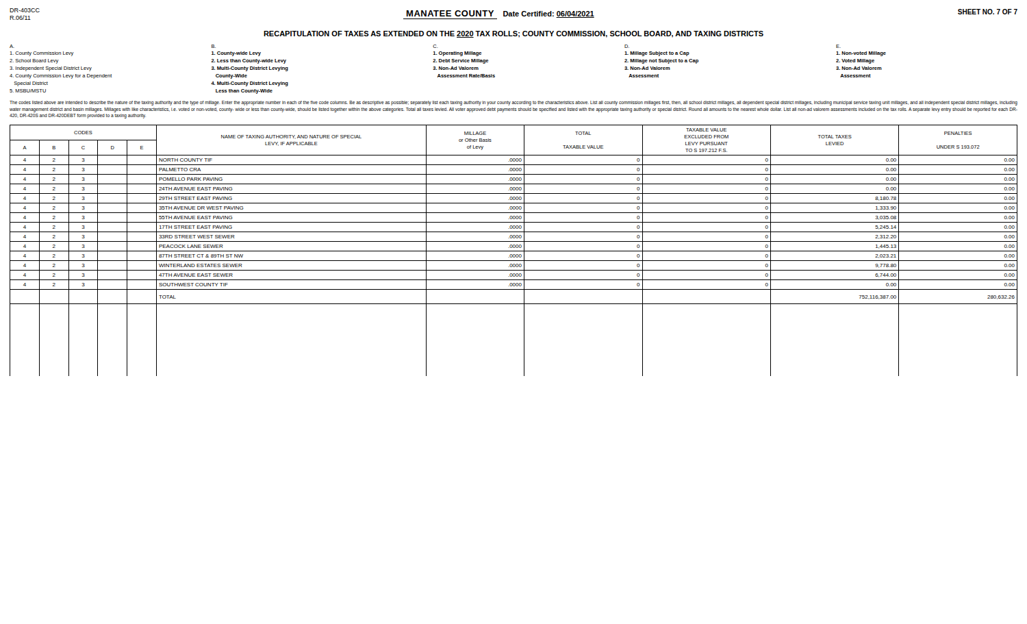DR-403CC
R.06/11
MANATEE COUNTY Date Certified: 06/04/2021
SHEET NO. 7 OF 7
RECAPITULATION OF TAXES AS EXTENDED ON THE 2020 TAX ROLLS; COUNTY COMMISSION, SCHOOL BOARD, AND TAXING DISTRICTS
| A. 1. County Commission Levy 2. School Board Levy 3. Independent Special District Levy 4. County Commission Levy for a Dependent Special District 5. MSBU/MSTU | B. 1. County-wide Levy 2. Less than County-wide Levy 3. Multi-County District Levying County-Wide 4. Multi-County District Levying Less than County-Wide | C. 1. Operating Millage 2. Debt Service Millage 3. Non-Ad Valorem Assessment Rate/Basis | D. 1. Millage Subject to a Cap 2. Millage not Subject to a Cap 3. Non-Ad Valorem Assessment | E. 1. Non-voted Millage 2. Voted Millage 3. Non-Ad Valorem Assessment |
The codes listed above are intended to describe the nature of the taxing authority and the type of millage. Enter the appropriate number in each of the five code columns. Be as descriptive as possible; separately list each taxing authority in your county according to the characteristics above. List all county commission millages first, then, all school district millages, all dependent special district millages, including municipal service taxing unit millages, and all independent special district millages, including water management district and basin millages. Millages with like characteristics, i.e. voted or non-voted, county- wide or less than county-wide, should be listed together within the above categories. Total all taxes levied. All voter approved debt payments should be specified and listed with the appropriate taxing authority or special district. Round all amounts to the nearest whole dollar. List all non-ad valorem assessments included on the tax rolls. A separate levy entry should be reported for each DR-420, DR-420S and DR-420DEBT form provided to a taxing authority.
| CODES | NAME OF TAXING AUTHORITY, AND NATURE OF SPECIAL LEVY, IF APPLICABLE | MILLAGE or Other Basis of Levy | TOTAL TAXABLE VALUE | TAXABLE VALUE EXCLUDED FROM LEVY PURSUANT TO S 197.212 F.S. | TOTAL TAXES LEVIED | PENALTIES UNDER S 193.072 |
| --- | --- | --- | --- | --- | --- | --- |
| A | B | C | D | E |
| 4 | 2 | 3 | | | NORTH COUNTY TIF | .0000 | 0 | 0 | 0.00 | 0.00 |
| 4 | 2 | 3 | | | PALMETTO CRA | .0000 | 0 | 0 | 0.00 | 0.00 |
| 4 | 2 | 3 | | | POMELLO PARK PAVING | .0000 | 0 | 0 | 0.00 | 0.00 |
| 4 | 2 | 3 | | | 24TH AVENUE EAST PAVING | .0000 | 0 | 0 | 0.00 | 0.00 |
| 4 | 2 | 3 | | | 29TH STREET EAST PAVING | .0000 | 0 | 0 | 8,180.78 | 0.00 |
| 4 | 2 | 3 | | | 35TH AVENUE DR WEST PAVING | .0000 | 0 | 0 | 1,333.90 | 0.00 |
| 4 | 2 | 3 | | | 55TH AVENUE EAST PAVING | .0000 | 0 | 0 | 3,035.08 | 0.00 |
| 4 | 2 | 3 | | | 17TH STREET EAST PAVING | .0000 | 0 | 0 | 5,245.14 | 0.00 |
| 4 | 2 | 3 | | | 33RD STREET WEST SEWER | .0000 | 0 | 0 | 2,312.20 | 0.00 |
| 4 | 2 | 3 | | | PEACOCK LANE SEWER | .0000 | 0 | 0 | 1,445.13 | 0.00 |
| 4 | 2 | 3 | | | 87TH STREET CT & 89TH ST NW | .0000 | 0 | 0 | 2,023.21 | 0.00 |
| 4 | 2 | 3 | | | WINTERLAND ESTATES SEWER | .0000 | 0 | 0 | 9,778.80 | 0.00 |
| 4 | 2 | 3 | | | 47TH AVENUE EAST SEWER | .0000 | 0 | 0 | 6,744.00 | 0.00 |
| 4 | 2 | 3 | | | SOUTHWEST COUNTY TIF | .0000 | 0 | 0 | 0.00 | 0.00 |
| | | | | | TOTAL | | | | 752,116,387.00 | 280,632.26 |